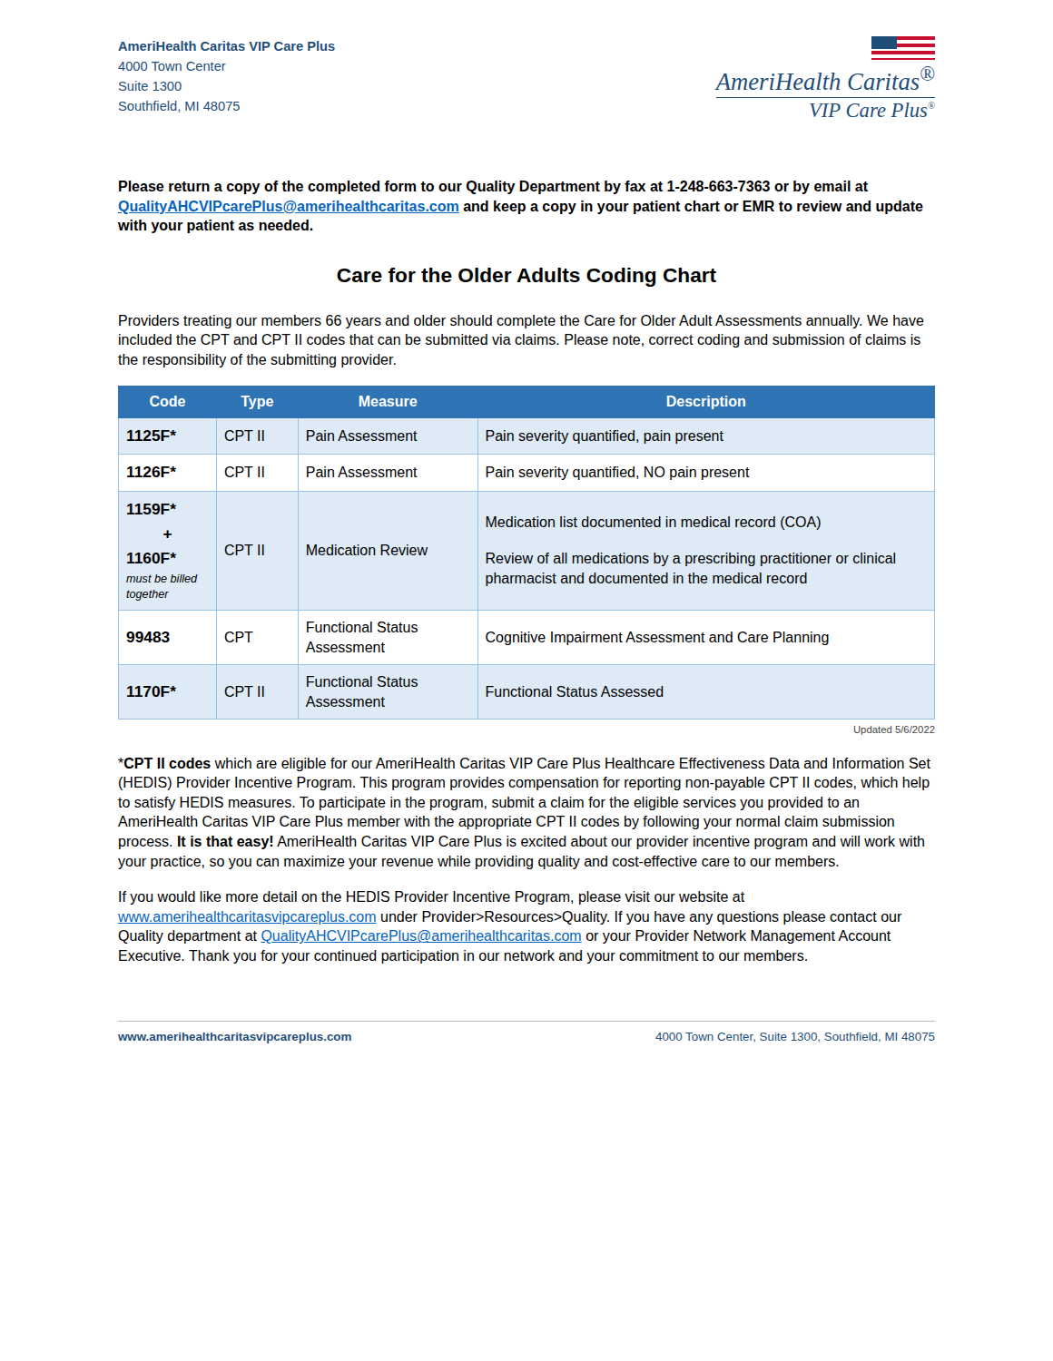AmeriHealth Caritas VIP Care Plus
4000 Town Center
Suite 1300
Southfield, MI 48075
AmeriHealth Caritas®
VIP Care Plus®
Please return a copy of the completed form to our Quality Department by fax at 1-248-663-7363 or by email at QualityAHCVIPcarePlus@amerihealthcaritas.com and keep a copy in your patient chart or EMR to review and update with your patient as needed.
Care for the Older Adults Coding Chart
Providers treating our members 66 years and older should complete the Care for Older Adult Assessments annually. We have included the CPT and CPT II codes that can be submitted via claims. Please note, correct coding and submission of claims is the responsibility of the submitting provider.
| Code | Type | Measure | Description |
| --- | --- | --- | --- |
| 1125F* | CPT II | Pain Assessment | Pain severity quantified, pain present |
| 1126F* | CPT II | Pain Assessment | Pain severity quantified, NO pain present |
| 1159F* + 1160F* must be billed together | CPT II | Medication Review | Medication list documented in medical record (COA) Review of all medications by a prescribing practitioner or clinical pharmacist and documented in the medical record |
| 99483 | CPT | Functional Status Assessment | Cognitive Impairment Assessment and Care Planning |
| 1170F* | CPT II | Functional Status Assessment | Functional Status Assessed |
Updated 5/6/2022
*CPT II codes which are eligible for our AmeriHealth Caritas VIP Care Plus Healthcare Effectiveness Data and Information Set (HEDIS) Provider Incentive Program. This program provides compensation for reporting non-payable CPT II codes, which help to satisfy HEDIS measures. To participate in the program, submit a claim for the eligible services you provided to an AmeriHealth Caritas VIP Care Plus member with the appropriate CPT II codes by following your normal claim submission process. It is that easy! AmeriHealth Caritas VIP Care Plus is excited about our provider incentive program and will work with your practice, so you can maximize your revenue while providing quality and cost-effective care to our members.
If you would like more detail on the HEDIS Provider Incentive Program, please visit our website at www.amerihealthcaritasvipcareplus.com under Provider>Resources>Quality. If you have any questions please contact our Quality department at QualityAHCVIPcarePlus@amerihealthcaritas.com or your Provider Network Management Account Executive. Thank you for your continued participation in our network and your commitment to our members.
www.amerihealthcaritasvipcareplus.com
4000 Town Center, Suite 1300, Southfield, MI 48075